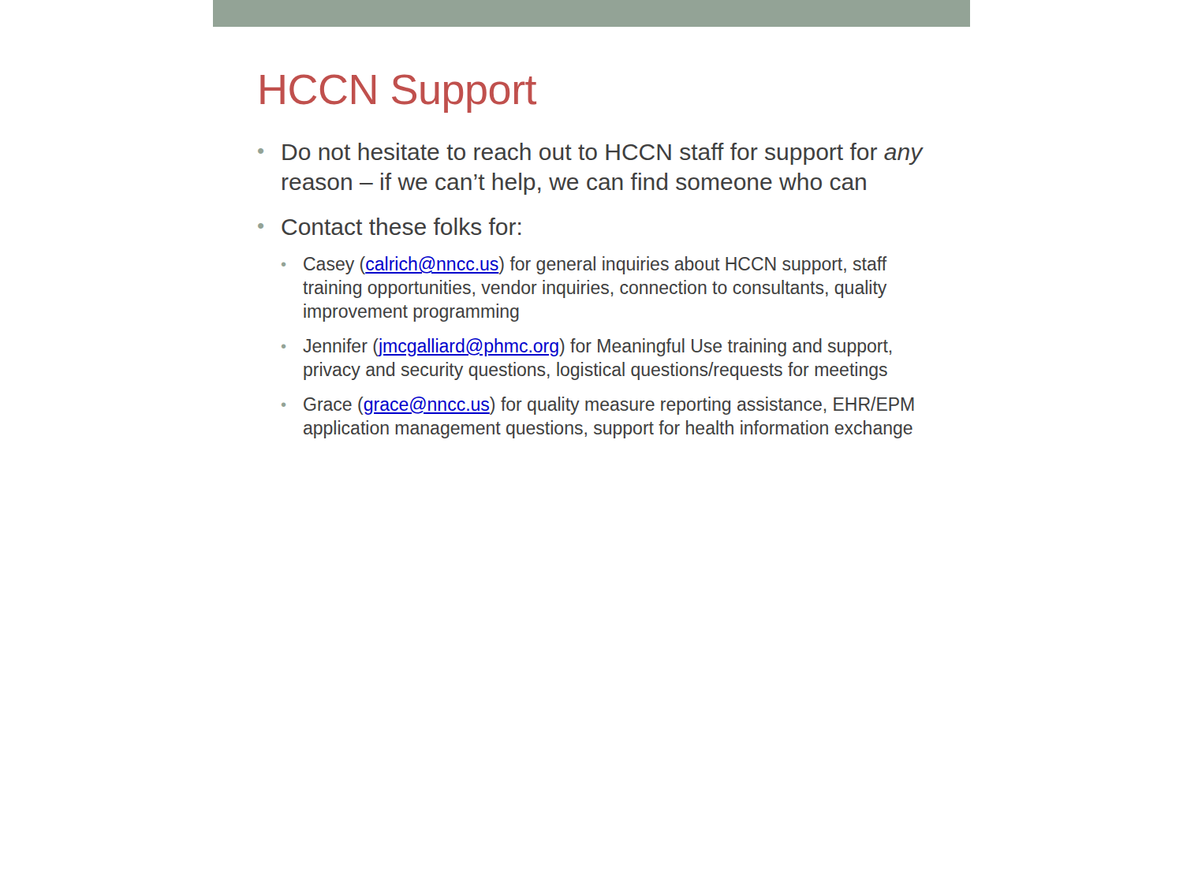HCCN Support
Do not hesitate to reach out to HCCN staff for support for any reason – if we can’t help, we can find someone who can
Contact these folks for:
Casey (calrich@nncc.us) for general inquiries about HCCN support, staff training opportunities, vendor inquiries, connection to consultants, quality improvement programming
Jennifer (jmcgalliard@phmc.org) for Meaningful Use training and support, privacy and security questions, logistical questions/requests for meetings
Grace (grace@nncc.us) for quality measure reporting assistance, EHR/EPM application management questions, support for health information exchange